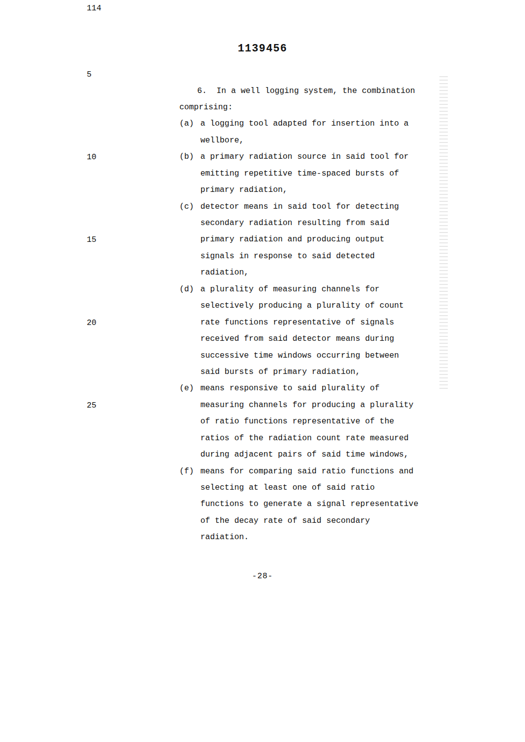1139456
114 . . . 5 . . . . 10 . . . . 15 . . . . 20 . . . . 25
6. In a well logging system, the combination
comprising:
(a) a logging tool adapted for insertion into a wellbore,
(b) a primary radiation source in said tool for emitting repetitive time-spaced bursts of primary radiation,
(c) detector means in said tool for detecting secondary radiation resulting from said primary radiation and producing output signals in response to said detected radiation,
(d) a plurality of measuring channels for selectively producing a plurality of count rate functions representative of signals received from said detector means during successive time windows occurring between said bursts of primary radiation,
(e) means responsive to said plurality of measuring channels for producing a plurality of ratio functions representative of the ratios of the radiation count rate measured during adjacent pairs of said time windows,
(f) means for comparing said ratio functions and selecting at least one of said ratio functions to generate a signal representative of the decay rate of said secondary radiation.
-28-